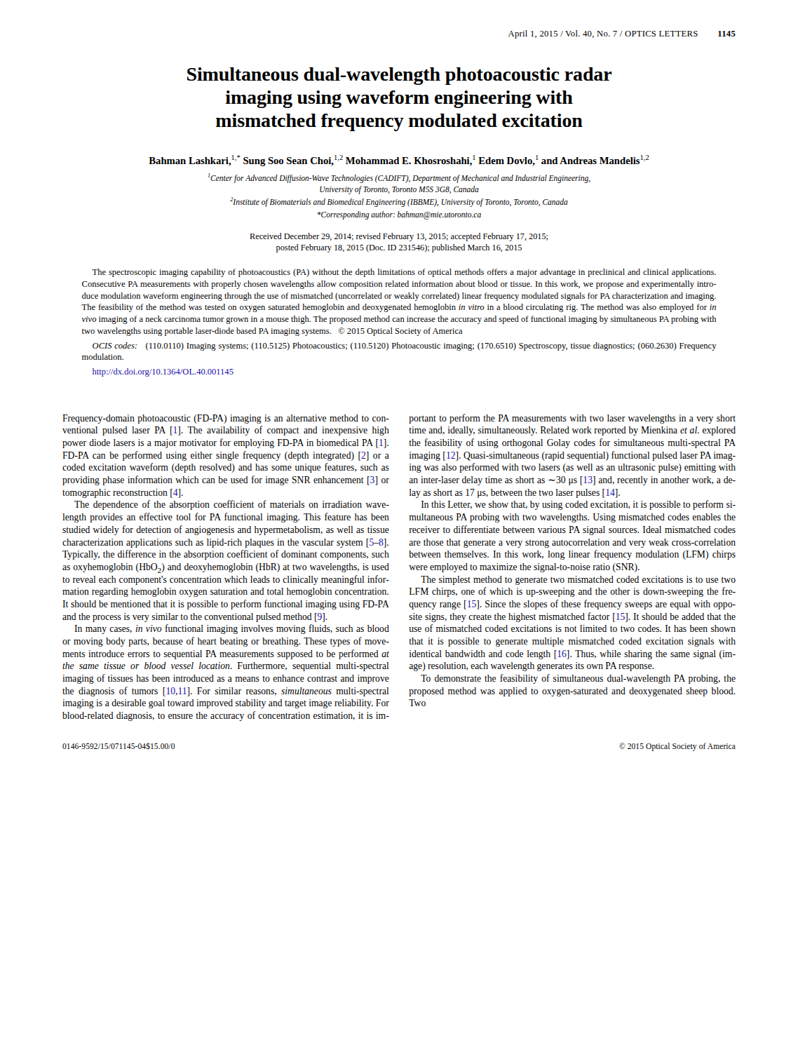1145 April 1, 2015 / Vol. 40, No. 7 / OPTICS LETTERS
Simultaneous dual-wavelength photoacoustic radar
imaging using waveform engineering with
mismatched frequency modulated excitation
Bahman Lashkari,1,* Sung Soo Sean Choi,1,2 Mohammad E. Khosroshahi,1 Edem Dovlo,1 and Andreas Mandelis1,2
1Center for Advanced Diffusion-Wave Technologies (CADIFT), Department of Mechanical and Industrial Engineering,
University of Toronto, Toronto M5S 3G8, Canada
2Institute of Biomaterials and Biomedical Engineering (IBBME), University of Toronto, Toronto, Canada
*Corresponding author: bahman@mie.utoronto.ca
Received December 29, 2014; revised February 13, 2015; accepted February 17, 2015;
posted February 18, 2015 (Doc. ID 231546); published March 16, 2015
The spectroscopic imaging capability of photoacoustics (PA) without the depth limitations of optical methods offers a major advantage in preclinical and clinical applications. Consecutive PA measurements with properly chosen wavelengths allow composition related information about blood or tissue. In this work, we propose and experimentally introduce modulation waveform engineering through the use of mismatched (uncorrelated or weakly correlated) linear frequency modulated signals for PA characterization and imaging. The feasibility of the method was tested on oxygen saturated hemoglobin and deoxygenated hemoglobin in vitro in a blood circulating rig. The method was also employed for in vivo imaging of a neck carcinoma tumor grown in a mouse thigh. The proposed method can increase the accuracy and speed of functional imaging by simultaneous PA probing with two wavelengths using portable laser-diode based PA imaging systems. © 2015 Optical Society of America
OCIS codes: (110.0110) Imaging systems; (110.5125) Photoacoustics; (110.5120) Photoacoustic imaging; (170.6510) Spectroscopy, tissue diagnostics; (060.2630) Frequency modulation.
http://dx.doi.org/10.1364/OL.40.001145
Frequency-domain photoacoustic (FD-PA) imaging is an alternative method to conventional pulsed laser PA [1]. The availability of compact and inexpensive high power diode lasers is a major motivator for employing FD-PA in biomedical PA [1]. FD-PA can be performed using either single frequency (depth integrated) [2] or a coded excitation waveform (depth resolved) and has some unique features, such as providing phase information which can be used for image SNR enhancement [3] or tomographic reconstruction [4].
The dependence of the absorption coefficient of materials on irradiation wavelength provides an effective tool for PA functional imaging. This feature has been studied widely for detection of angiogenesis and hypermetabolism, as well as tissue characterization applications such as lipid-rich plaques in the vascular system [5–8]. Typically, the difference in the absorption coefficient of dominant components, such as oxyhemoglobin (HbO2) and deoxyhemoglobin (HbR) at two wavelengths, is used to reveal each component's concentration which leads to clinically meaningful information regarding hemoglobin oxygen saturation and total hemoglobin concentration. It should be mentioned that it is possible to perform functional imaging using FD-PA and the process is very similar to the conventional pulsed method [9].
In many cases, in vivo functional imaging involves moving fluids, such as blood or moving body parts, because of heart beating or breathing. These types of movements introduce errors to sequential PA measurements supposed to be performed at the same tissue or blood vessel location. Furthermore, sequential multi-spectral imaging of tissues has been introduced as a means to enhance contrast and improve the diagnosis of tumors [10,11]. For similar reasons, simultaneous multi-spectral imaging is a desirable goal toward improved stability and target image reliability. For blood-related diagnosis, to ensure the accuracy of concentration estimation, it is important to perform the PA measurements with two laser wavelengths in a very short time and, ideally, simultaneously. Related work reported by Mienkina et al. explored the feasibility of using orthogonal Golay codes for simultaneous multi-spectral PA imaging [12]. Quasi-simultaneous (rapid sequential) functional pulsed laser PA imaging was also performed with two lasers (as well as an ultrasonic pulse) emitting with an inter-laser delay time as short as ∼30 μs [13] and, recently in another work, a delay as short as 17 μs, between the two laser pulses [14].
In this Letter, we show that, by using coded excitation, it is possible to perform simultaneous PA probing with two wavelengths. Using mismatched codes enables the receiver to differentiate between various PA signal sources. Ideal mismatched codes are those that generate a very strong autocorrelation and very weak cross-correlation between themselves. In this work, long linear frequency modulation (LFM) chirps were employed to maximize the signal-to-noise ratio (SNR).
The simplest method to generate two mismatched coded excitations is to use two LFM chirps, one of which is up-sweeping and the other is down-sweeping the frequency range [15]. Since the slopes of these frequency sweeps are equal with opposite signs, they create the highest mismatched factor [15]. It should be added that the use of mismatched coded excitations is not limited to two codes. It has been shown that it is possible to generate multiple mismatched coded excitation signals with identical bandwidth and code length [16]. Thus, while sharing the same signal (image) resolution, each wavelength generates its own PA response.
To demonstrate the feasibility of simultaneous dual-wavelength PA probing, the proposed method was applied to oxygen-saturated and deoxygenated sheep blood. Two
0146-9592/15/071145-04$15.00/0 © 2015 Optical Society of America